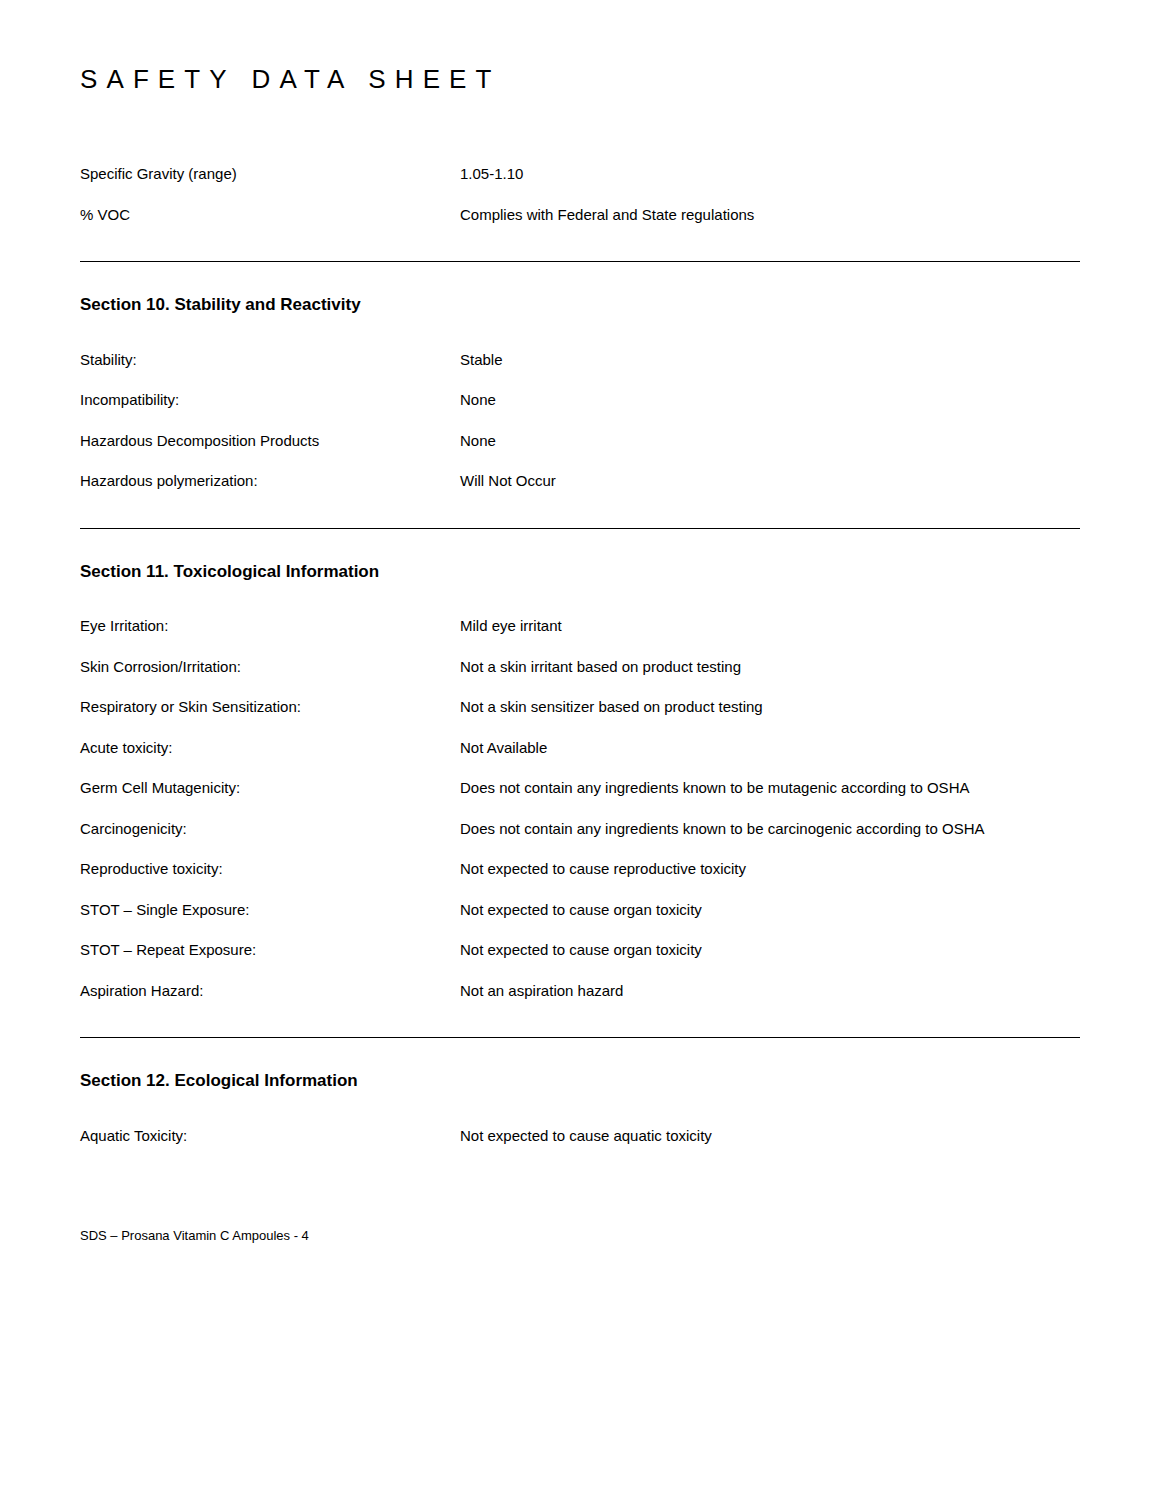SAFETY DATA SHEET
| Specific Gravity (range) | 1.05-1.10 |
| % VOC | Complies with Federal and State regulations |
Section 10. Stability and Reactivity
| Stability: | Stable |
| Incompatibility: | None |
| Hazardous Decomposition Products | None |
| Hazardous polymerization: | Will Not Occur |
Section 11. Toxicological Information
| Eye Irritation: | Mild eye irritant |
| Skin Corrosion/Irritation: | Not a skin irritant based on product testing |
| Respiratory or Skin Sensitization: | Not a skin sensitizer based on product testing |
| Acute toxicity: | Not Available |
| Germ Cell Mutagenicity: | Does not contain any ingredients known to be mutagenic according to OSHA |
| Carcinogenicity: | Does not contain any ingredients known to be carcinogenic according to OSHA |
| Reproductive toxicity: | Not expected to cause reproductive toxicity |
| STOT – Single Exposure: | Not expected to cause organ toxicity |
| STOT – Repeat Exposure: | Not expected to cause organ toxicity |
| Aspiration Hazard: | Not an aspiration hazard |
Section 12. Ecological Information
| Aquatic Toxicity: | Not expected to cause aquatic toxicity |
SDS – Prosana Vitamin C Ampoules - 4